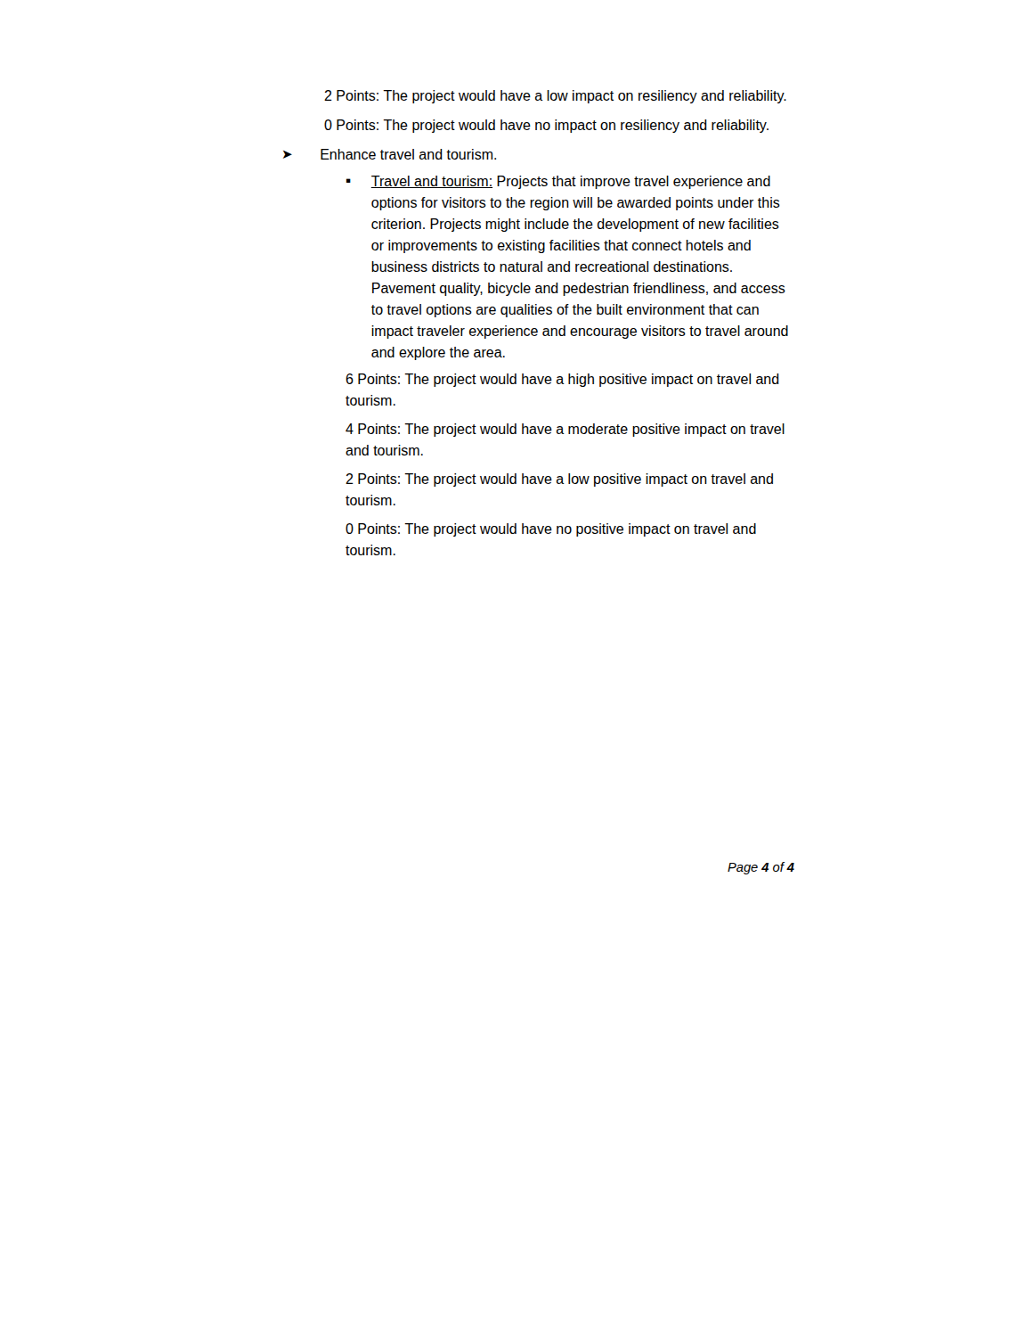2 Points: The project would have a low impact on resiliency and reliability.
0 Points: The project would have no impact on resiliency and reliability.
Enhance travel and tourism.
Travel and tourism: Projects that improve travel experience and options for visitors to the region will be awarded points under this criterion. Projects might include the development of new facilities or improvements to existing facilities that connect hotels and business districts to natural and recreational destinations. Pavement quality, bicycle and pedestrian friendliness, and access to travel options are qualities of the built environment that can impact traveler experience and encourage visitors to travel around and explore the area.
6 Points: The project would have a high positive impact on travel and tourism.
4 Points: The project would have a moderate positive impact on travel and tourism.
2 Points: The project would have a low positive impact on travel and tourism.
0 Points: The project would have no positive impact on travel and tourism.
Page 4 of 4